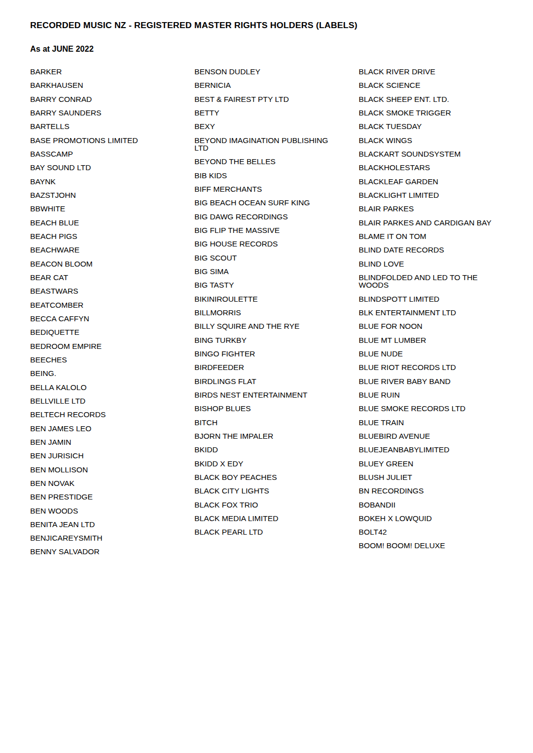RECORDED MUSIC NZ - REGISTERED MASTER RIGHTS HOLDERS (LABELS)
As at JUNE 2022
BARKER
BARKHAUSEN
BARRY CONRAD
BARRY SAUNDERS
BARTELLS
BASE PROMOTIONS LIMITED
BASSCAMP
BAY SOUND LTD
BAYNK
BAZSTJOHN
BBWHITE
BEACH BLUE
BEACH PIGS
BEACHWARE
BEACON BLOOM
BEAR CAT
BEASTWARS
BEATCOMBER
BECCA CAFFYN
BEDIQUETTE
BEDROOM EMPIRE
BEECHES
BEING.
BELLA KALOLO
BELLVILLE LTD
BELTECH RECORDS
BEN JAMES LEO
BEN JAMIN
BEN JURISICH
BEN MOLLISON
BEN NOVAK
BEN PRESTIDGE
BEN WOODS
BENITA JEAN LTD
BENJICAREYSMITH
BENNY SALVADOR
BENSON DUDLEY
BERNICIA
BEST & FAIREST PTY LTD
BETTY
BEXY
BEYOND IMAGINATION PUBLISHING LTD
BEYOND THE BELLES
BIB KIDS
BIFF MERCHANTS
BIG BEACH OCEAN SURF KING
BIG DAWG RECORDINGS
BIG FLIP THE MASSIVE
BIG HOUSE RECORDS
BIG SCOUT
BIG SIMA
BIG TASTY
BIKINIROULETTE
BILLMORRIS
BILLY SQUIRE AND THE RYE
BING TURKBY
BINGO FIGHTER
BIRDFEEDER
BIRDLINGS FLAT
BIRDS NEST ENTERTAINMENT
BISHOP BLUES
BITCH
BJORN THE IMPALER
BKIDD
BKIDD X EDY
BLACK BOY PEACHES
BLACK CITY LIGHTS
BLACK FOX TRIO
BLACK MEDIA LIMITED
BLACK PEARL LTD
BLACK RIVER DRIVE
BLACK SCIENCE
BLACK SHEEP ENT. LTD.
BLACK SMOKE TRIGGER
BLACK TUESDAY
BLACK WINGS
BLACKART SOUNDSYSTEM
BLACKHOLESTARS
BLACKLEAF GARDEN
BLACKLIGHT LIMITED
BLAIR PARKES
BLAIR PARKES AND CARDIGAN BAY
BLAME IT ON TOM
BLIND DATE RECORDS
BLIND LOVE
BLINDFOLDED AND LED TO THE WOODS
BLINDSPOTT LIMITED
BLK ENTERTAINMENT LTD
BLUE FOR NOON
BLUE MT LUMBER
BLUE NUDE
BLUE RIOT RECORDS LTD
BLUE RIVER BABY BAND
BLUE RUIN
BLUE SMOKE RECORDS LTD
BLUE TRAIN
BLUEBIRD AVENUE
BLUEJEANBABYLIMITED
BLUEY GREEN
BLUSH JULIET
BN RECORDINGS
BOBANDII
BOKEH X LOWQUID
BOLT42
BOOM! BOOM! DELUXE